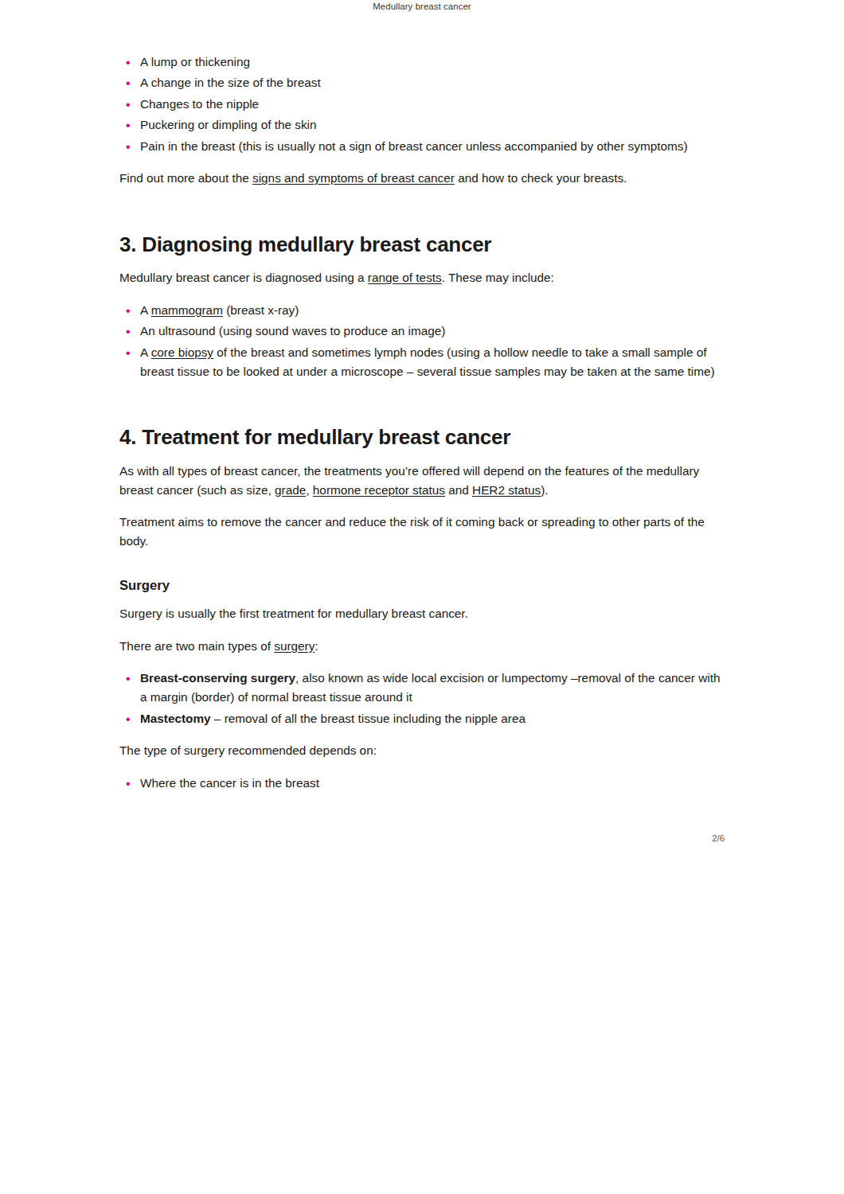Medullary breast cancer
A lump or thickening
A change in the size of the breast
Changes to the nipple
Puckering or dimpling of the skin
Pain in the breast (this is usually not a sign of breast cancer unless accompanied by other symptoms)
Find out more about the signs and symptoms of breast cancer and how to check your breasts.
3. Diagnosing medullary breast cancer
Medullary breast cancer is diagnosed using a range of tests. These may include:
A mammogram (breast x-ray)
An ultrasound (using sound waves to produce an image)
A core biopsy of the breast and sometimes lymph nodes (using a hollow needle to take a small sample of breast tissue to be looked at under a microscope – several tissue samples may be taken at the same time)
4. Treatment for medullary breast cancer
As with all types of breast cancer, the treatments you’re offered will depend on the features of the medullary breast cancer (such as size, grade, hormone receptor status and HER2 status).
Treatment aims to remove the cancer and reduce the risk of it coming back or spreading to other parts of the body.
Surgery
Surgery is usually the first treatment for medullary breast cancer.
There are two main types of surgery:
Breast-conserving surgery, also known as wide local excision or lumpectomy –removal of the cancer with a margin (border) of normal breast tissue around it
Mastectomy – removal of all the breast tissue including the nipple area
The type of surgery recommended depends on:
Where the cancer is in the breast
2/6